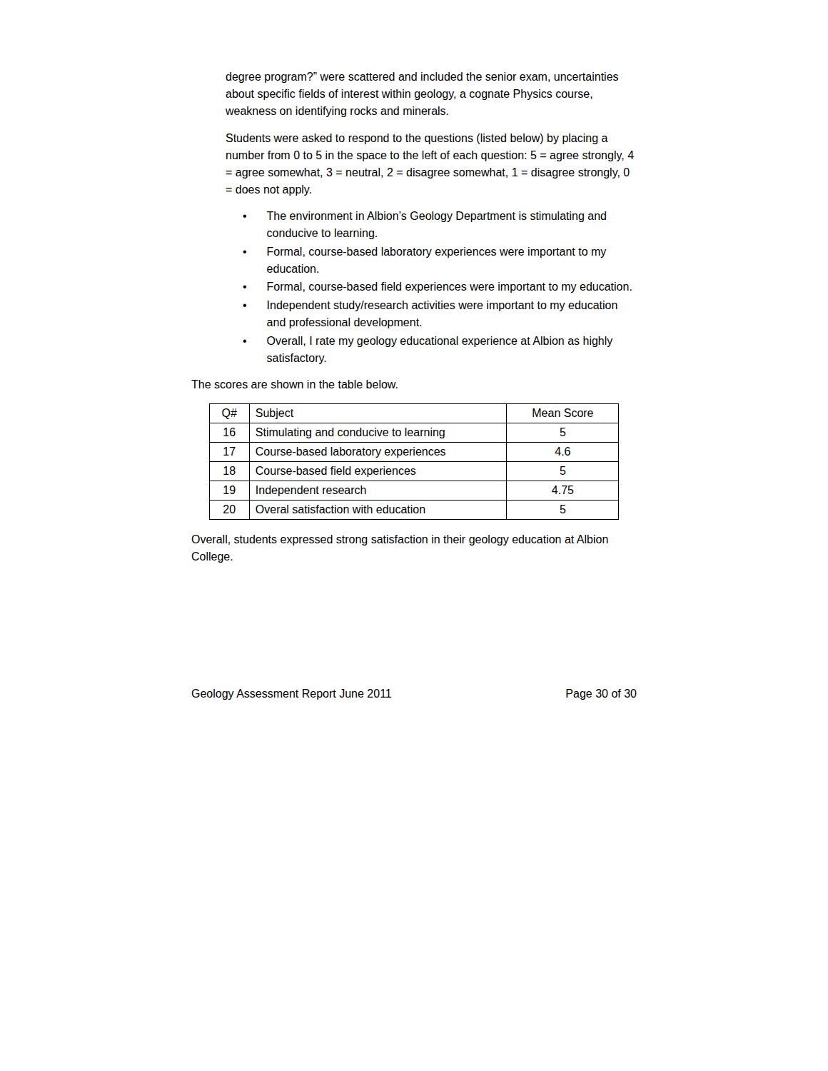degree program?” were scattered and included the senior exam, uncertainties about specific fields of interest within geology, a cognate Physics course, weakness on identifying rocks and minerals.
Students were asked to respond to the questions (listed below) by placing a number from 0 to 5 in the space to the left of each question: 5 = agree strongly, 4 = agree somewhat, 3 = neutral, 2 = disagree somewhat, 1 = disagree strongly, 0 = does not apply.
The environment in Albion’s Geology Department is stimulating and conducive to learning.
Formal, course-based laboratory experiences were important to my education.
Formal, course-based field experiences were important to my education.
Independent study/research activities were important to my education and professional development.
Overall, I rate my geology educational experience at Albion as highly satisfactory.
The scores are shown in the table below.
| Q# | Subject | Mean Score |
| 16 | Stimulating and conducive to learning | 5 |
| 17 | Course-based laboratory experiences | 4.6 |
| 18 | Course-based field experiences | 5 |
| 19 | Independent research | 4.75 |
| 20 | Overal satisfaction with education | 5 |
Overall, students expressed strong satisfaction in their geology education at Albion College.
Geology Assessment Report June 2011 Page 30 of 30